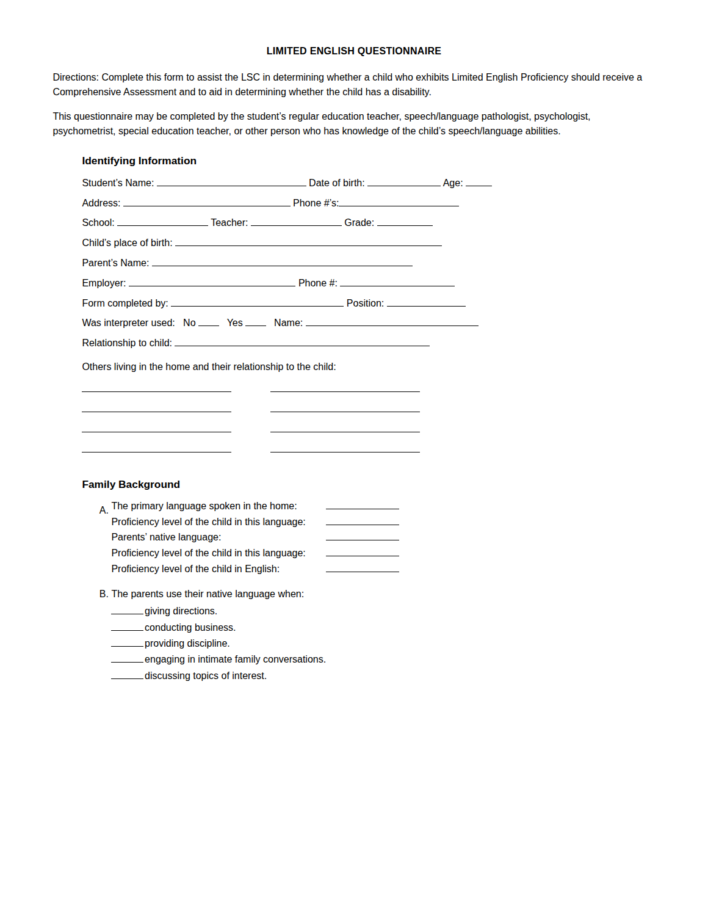LIMITED ENGLISH QUESTIONNAIRE
Directions: Complete this form to assist the LSC in determining whether a child who exhibits Limited English Proficiency should receive a Comprehensive Assessment and to aid in determining whether the child has a disability.
This questionnaire may be completed by the student’s regular education teacher, speech/language pathologist, psychologist, psychometrist, special education teacher, or other person who has knowledge of the child’s speech/language abilities.
Identifying Information
Student’s Name: Date of birth: Age:
Address: Phone #’s:
School: Teacher: Grade:
Child’s place of birth:
Parent’s Name:
Employer: Phone #:
Form completed by: Position:
Was interpreter used: No Yes Name:
Relationship to child:
Others living in the home and their relationship to the child:
Family Background
| The primary language spoken in the home: | |
| Proficiency level of the child in this language: | |
| Parents’ native language: | |
| Proficiency level of the child in this language: | |
| Proficiency level of the child in English: | |
The parents use their native language when:
giving directions.
conducting business.
providing discipline.
engaging in intimate family conversations.
discussing topics of interest.